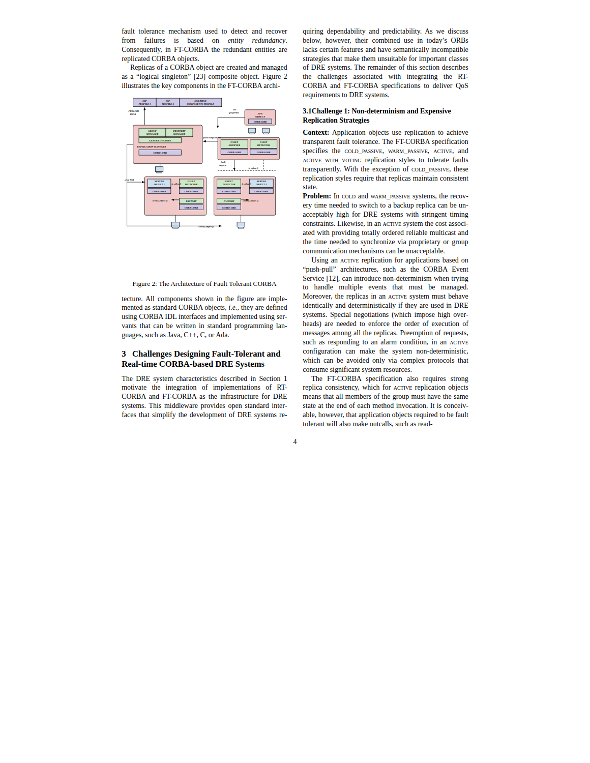fault tolerance mechanism used to detect and recover from failures is based on entity redundancy. Consequently, in FT-CORBA the redundant entities are replicated CORBA objects.
Replicas of a CORBA object are created and managed as a “logical singleton” [23] composite object. Figure 2 illustrates the key components in the FT-CORBA archi-
IOP PROFILE 1 IOP PROFILE 2 MULTIPLE COMPONENTS PROFILE PUBLISH IOGR APP. OBJECT CORBAORB set properties GROUP MANAGER PROPERTY MANAGER GENERIC FACTORY REPLICATION MANAGER CORBA ORB FAULT NOTIFIER CORBA ORB FAULT DETECTOR CORBA ORB fault notifications fault reports is_alive () send IOR SERVER OBJECT 1 CORBA ORB FAULT DETECTOR CORBA ORB FACTORY CORBA ORB is_alive () create_object () FAULT DETECTOR CORBA ORB SERVER OBJECT 2 CORBA ORB FACTORY CORBA ORB is_alive () create_object () create_object ()
Figure 2: The Architecture of Fault Tolerant CORBA
tecture. All components shown in the figure are implemented as standard CORBA objects, i.e., they are defined using CORBA IDL interfaces and implemented using servants that can be written in standard programming languages, such as Java, C++, C, or Ada.
3 Challenges Designing Fault-Tolerant and Real-time CORBA-based DRE Systems
The DRE system characteristics described in Section 1 motivate the integration of implementations of RT-CORBA and FT-CORBA as the infrastructure for DRE systems. This middleware provides open standard interfaces that simplify the development of DRE systems requiring dependability and predictability. As we discuss below, however, their combined use in today’s ORBs lacks certain features and have semantically incompatible strategies that make them unsuitable for important classes of DRE systems. The remainder of this section describes the challenges associated with integrating the RT-CORBA and FT-CORBA specifications to deliver QoS requirements to DRE systems.
3.1 Challenge 1: Non-determinism and Expensive Replication Strategies
Context: Application objects use replication to achieve transparent fault tolerance. The FT-CORBA specification specifies the cold_passive, warm_passive, active, and active_with_voting replication styles to tolerate faults transparently. With the exception of cold_passive, these replication styles require that replicas maintain consistent state.
Problem: In cold and warm_passive systems, the recovery time needed to switch to a backup replica can be unacceptably high for DRE systems with stringent timing constraints. Likewise, in an active system the cost associated with providing totally ordered reliable multicast and the time needed to synchronize via proprietary or group communication mechanisms can be unacceptable.
Using an active replication for applications based on “push-pull” architectures, such as the CORBA Event Service [12], can introduce non-determinism when trying to handle multiple events that must be managed. Moreover, the replicas in an active system must behave identically and deterministically if they are used in DRE systems. Special negotiations (which impose high overheads) are needed to enforce the order of execution of messages among all the replicas. Preemption of requests, such as responding to an alarm condition, in an active configuration can make the system non-deterministic, which can be avoided only via complex protocols that consume significant system resources.
The FT-CORBA specification also requires strong replica consistency, which for active replication objects means that all members of the group must have the same state at the end of each method invocation. It is conceivable, however, that application objects required to be fault tolerant will also make outcalls, such as read-
4